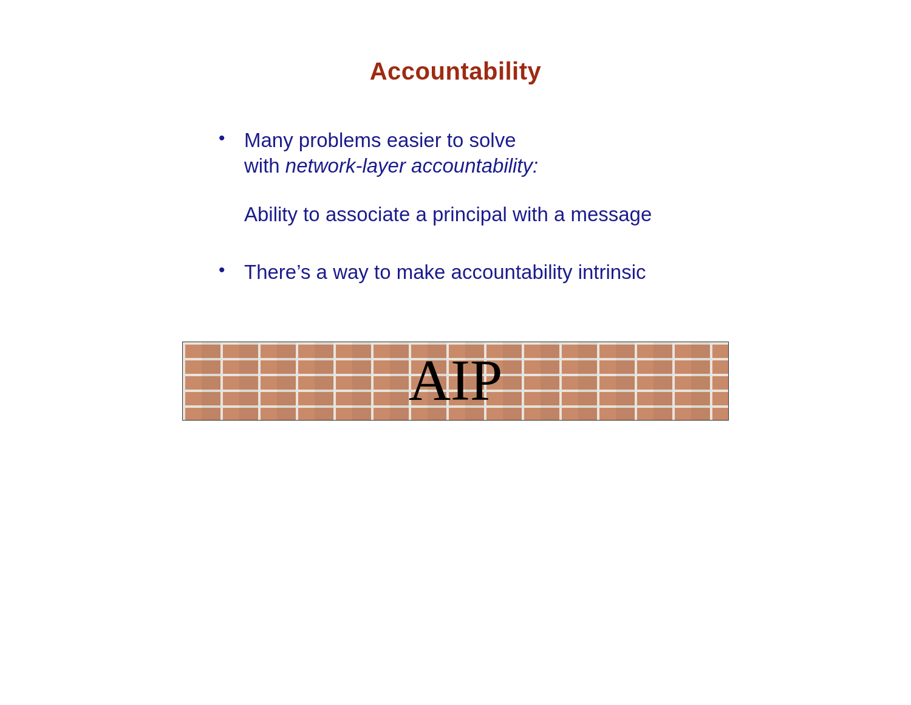Accountability
Many problems easier to solve
with network-layer accountability: Ability to associate a principal with a message
There’s a way to make accountability intrinsic
AIP